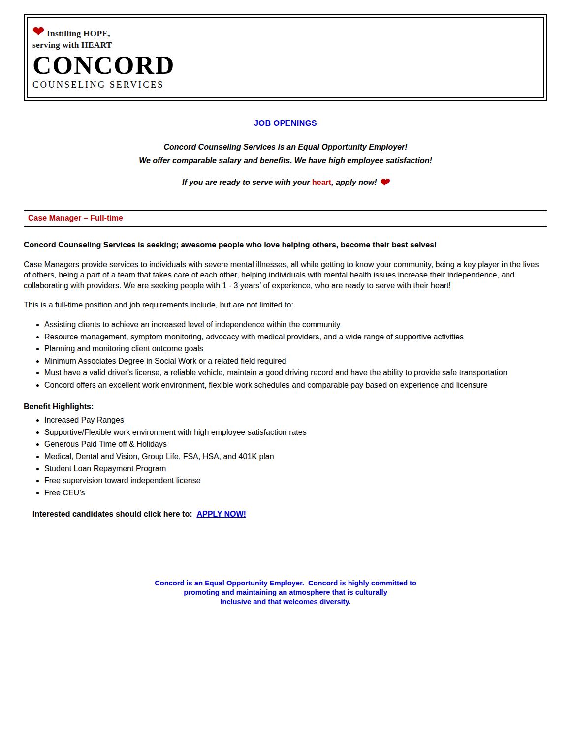❤ Instilling HOPE,
serving with HEART
CONCORD
Counseling Services
JOB OPENINGS
Concord Counseling Services is an Equal Opportunity Employer!
We offer comparable salary and benefits. We have high employee satisfaction!
If you are ready to serve with your heart, apply now! ❤
Case Manager – Full-time
Concord Counseling Services is seeking; awesome people who love helping others, become their best selves!
Case Managers provide services to individuals with severe mental illnesses, all while getting to know your community, being a key player in the lives of others, being a part of a team that takes care of each other, helping individuals with mental health issues increase their independence, and collaborating with providers. We are seeking people with 1 - 3 years’ of experience, who are ready to serve with their heart!
This is a full-time position and job requirements include, but are not limited to:
Assisting clients to achieve an increased level of independence within the community
Resource management, symptom monitoring, advocacy with medical providers, and a wide range of supportive activities
Planning and monitoring client outcome goals
Minimum Associates Degree in Social Work or a related field required
Must have a valid driver's license, a reliable vehicle, maintain a good driving record and have the ability to provide safe transportation
Concord offers an excellent work environment, flexible work schedules and comparable pay based on experience and licensure
Benefit Highlights:
Increased Pay Ranges
Supportive/Flexible work environment with high employee satisfaction rates
Generous Paid Time off & Holidays
Medical, Dental and Vision, Group Life, FSA, HSA, and 401K plan
Student Loan Repayment Program
Free supervision toward independent license
Free CEU’s
Interested candidates should click here to: APPLY NOW!
Concord is an Equal Opportunity Employer. Concord is highly committed to
promoting and maintaining an atmosphere that is culturally
Inclusive and that welcomes diversity.